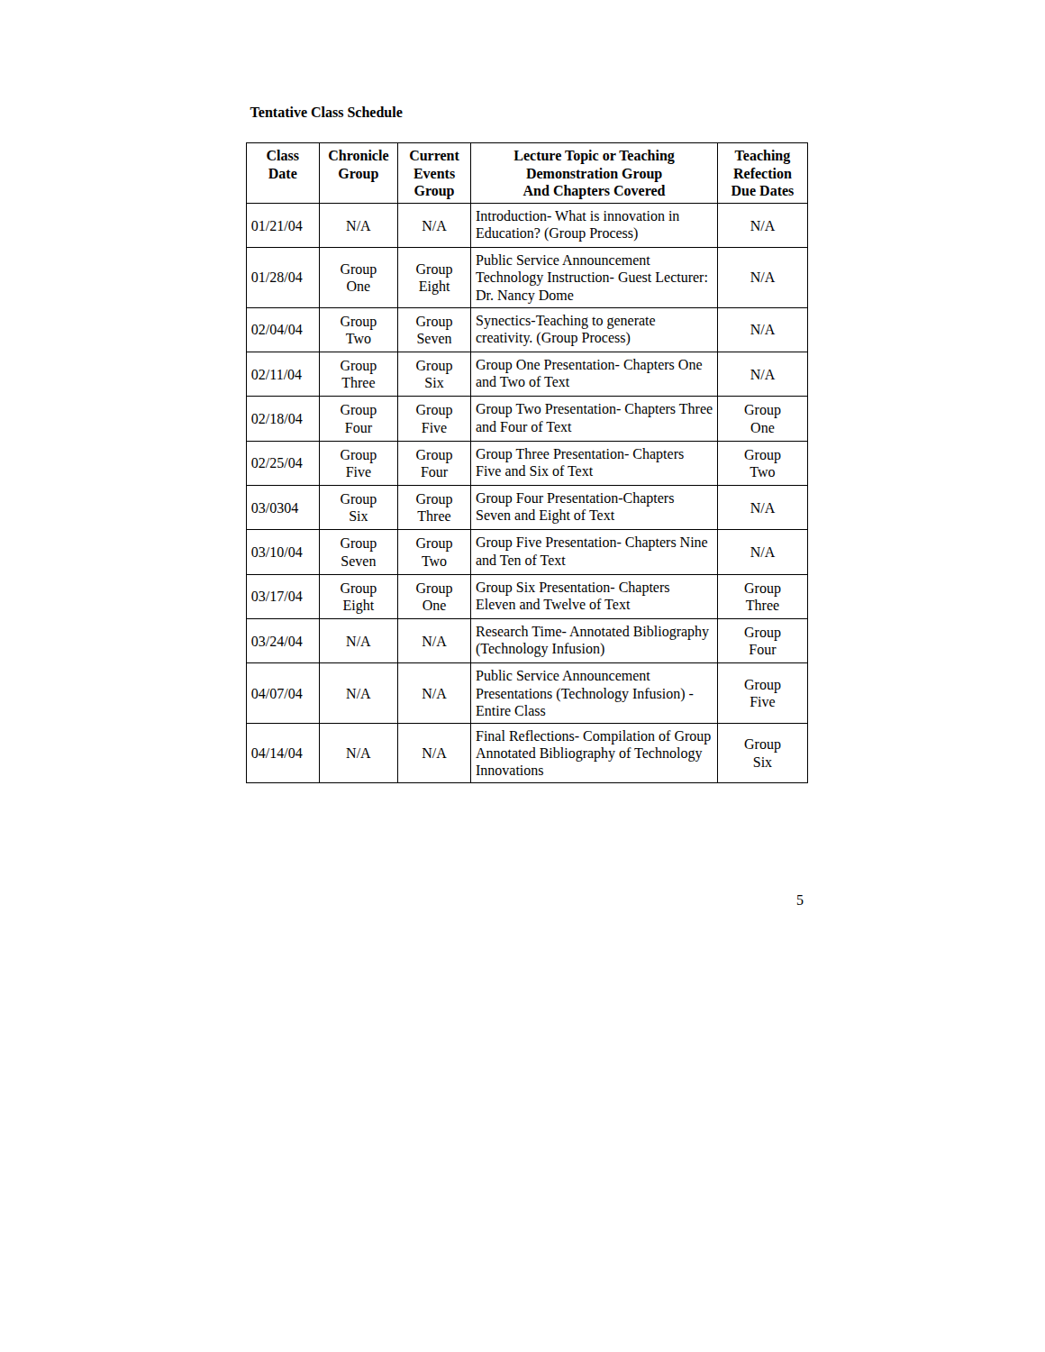Tentative Class Schedule
| Class Date | Chronicle Group | Current Events Group | Lecture Topic or Teaching Demonstration Group And Chapters Covered | Teaching Refection Due Dates |
| --- | --- | --- | --- | --- |
| 01/21/04 | N/A | N/A | Introduction- What is innovation in Education? (Group Process) | N/A |
| 01/28/04 | Group One | Group Eight | Public Service Announcement Technology Instruction- Guest Lecturer: Dr. Nancy Dome | N/A |
| 02/04/04 | Group Two | Group Seven | Synectics-Teaching to generate creativity. (Group Process) | N/A |
| 02/11/04 | Group Three | Group Six | Group One Presentation- Chapters One and Two of Text | N/A |
| 02/18/04 | Group Four | Group Five | Group Two Presentation- Chapters Three and Four of Text | Group One |
| 02/25/04 | Group Five | Group Four | Group Three Presentation- Chapters Five and Six of Text | Group Two |
| 03/0304 | Group Six | Group Three | Group Four Presentation-Chapters Seven and Eight of Text | N/A |
| 03/10/04 | Group Seven | Group Two | Group Five Presentation- Chapters Nine and Ten of Text | N/A |
| 03/17/04 | Group Eight | Group One | Group Six Presentation- Chapters Eleven and Twelve of Text | Group Three |
| 03/24/04 | N/A | N/A | Research Time- Annotated Bibliography (Technology Infusion) | Group Four |
| 04/07/04 | N/A | N/A | Public Service Announcement Presentations (Technology Infusion) -Entire Class | Group Five |
| 04/14/04 | N/A | N/A | Final Reflections- Compilation of Group Annotated Bibliography of Technology Innovations | Group Six |
5